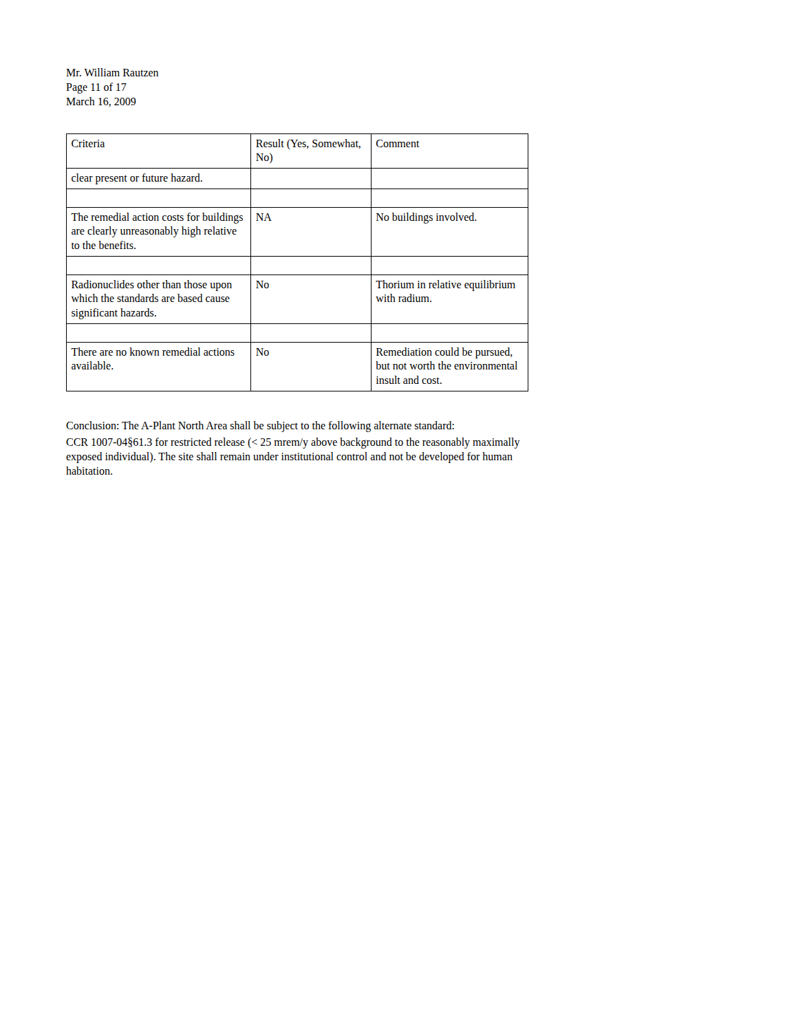Mr. William Rautzen
Page 11 of 17
March 16, 2009
| Criteria | Result (Yes, Somewhat, No) | Comment |
| --- | --- | --- |
| clear present or future hazard. | | |
| The remedial action costs for buildings are clearly unreasonably high relative to the benefits. | NA | No buildings involved. |
| Radionuclides other than those upon which the standards are based cause significant hazards. | No | Thorium in relative equilibrium with radium. |
| There are no known remedial actions available. | No | Remediation could be pursued, but not worth the environmental insult and cost. |
Conclusion: The A-Plant North Area shall be subject to the following alternate standard:
CCR 1007-04§61.3 for restricted release (< 25 mrem/y above background to the reasonably maximally exposed individual). The site shall remain under institutional control and not be developed for human habitation.